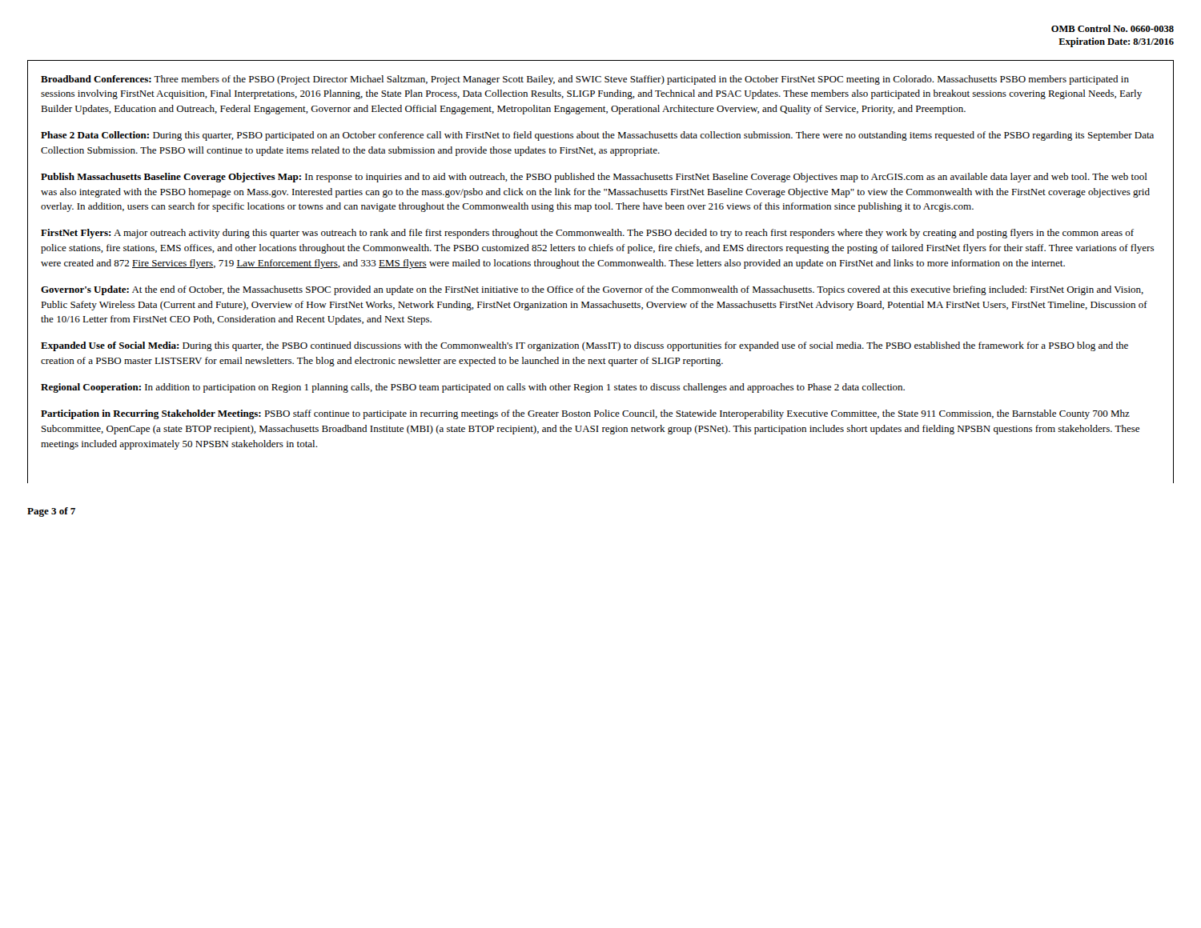OMB Control No. 0660-0038
Expiration Date: 8/31/2016
Broadband Conferences: Three members of the PSBO (Project Director Michael Saltzman, Project Manager Scott Bailey, and SWIC Steve Staffier) participated in the October FirstNet SPOC meeting in Colorado. Massachusetts PSBO members participated in sessions involving FirstNet Acquisition, Final Interpretations, 2016 Planning, the State Plan Process, Data Collection Results, SLIGP Funding, and Technical and PSAC Updates. These members also participated in breakout sessions covering Regional Needs, Early Builder Updates, Education and Outreach, Federal Engagement, Governor and Elected Official Engagement, Metropolitan Engagement, Operational Architecture Overview, and Quality of Service, Priority, and Preemption.
Phase 2 Data Collection: During this quarter, PSBO participated on an October conference call with FirstNet to field questions about the Massachusetts data collection submission. There were no outstanding items requested of the PSBO regarding its September Data Collection Submission. The PSBO will continue to update items related to the data submission and provide those updates to FirstNet, as appropriate.
Publish Massachusetts Baseline Coverage Objectives Map: In response to inquiries and to aid with outreach, the PSBO published the Massachusetts FirstNet Baseline Coverage Objectives map to ArcGIS.com as an available data layer and web tool. The web tool was also integrated with the PSBO homepage on Mass.gov. Interested parties can go to the mass.gov/psbo and click on the link for the "Massachusetts FirstNet Baseline Coverage Objective Map" to view the Commonwealth with the FirstNet coverage objectives grid overlay. In addition, users can search for specific locations or towns and can navigate throughout the Commonwealth using this map tool. There have been over 216 views of this information since publishing it to Arcgis.com.
FirstNet Flyers: A major outreach activity during this quarter was outreach to rank and file first responders throughout the Commonwealth. The PSBO decided to try to reach first responders where they work by creating and posting flyers in the common areas of police stations, fire stations, EMS offices, and other locations throughout the Commonwealth. The PSBO customized 852 letters to chiefs of police, fire chiefs, and EMS directors requesting the posting of tailored FirstNet flyers for their staff. Three variations of flyers were created and 872 Fire Services flyers, 719 Law Enforcement flyers, and 333 EMS flyers were mailed to locations throughout the Commonwealth. These letters also provided an update on FirstNet and links to more information on the internet.
Governor's Update: At the end of October, the Massachusetts SPOC provided an update on the FirstNet initiative to the Office of the Governor of the Commonwealth of Massachusetts. Topics covered at this executive briefing included: FirstNet Origin and Vision, Public Safety Wireless Data (Current and Future), Overview of How FirstNet Works, Network Funding, FirstNet Organization in Massachusetts, Overview of the Massachusetts FirstNet Advisory Board, Potential MA FirstNet Users, FirstNet Timeline, Discussion of the 10/16 Letter from FirstNet CEO Poth, Consideration and Recent Updates, and Next Steps.
Expanded Use of Social Media: During this quarter, the PSBO continued discussions with the Commonwealth's IT organization (MassIT) to discuss opportunities for expanded use of social media. The PSBO established the framework for a PSBO blog and the creation of a PSBO master LISTSERV for email newsletters. The blog and electronic newsletter are expected to be launched in the next quarter of SLIGP reporting.
Regional Cooperation: In addition to participation on Region 1 planning calls, the PSBO team participated on calls with other Region 1 states to discuss challenges and approaches to Phase 2 data collection.
Participation in Recurring Stakeholder Meetings: PSBO staff continue to participate in recurring meetings of the Greater Boston Police Council, the Statewide Interoperability Executive Committee, the State 911 Commission, the Barnstable County 700 Mhz Subcommittee, OpenCape (a state BTOP recipient), Massachusetts Broadband Institute (MBI) (a state BTOP recipient), and the UASI region network group (PSNet). This participation includes short updates and fielding NPSBN questions from stakeholders. These meetings included approximately 50 NPSBN stakeholders in total.
Page 3 of 7